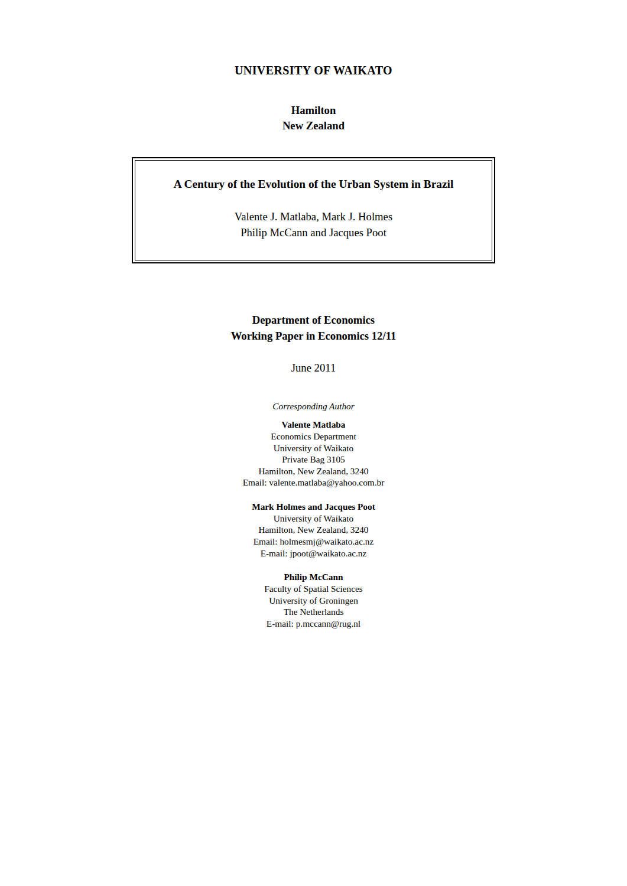UNIVERSITY OF WAIKATO
Hamilton New Zealand
A Century of the Evolution of the Urban System in Brazil
Valente J. Matlaba, Mark J. Holmes
Philip McCann and Jacques Poot
Department of Economics
Working Paper in Economics 12/11
June 2011
Corresponding Author
Valente Matlaba
Economics Department
University of Waikato
Private Bag 3105
Hamilton, New Zealand, 3240
Email: valente.matlaba@yahoo.com.br
Mark Holmes and Jacques Poot
University of Waikato
Hamilton, New Zealand, 3240
Email: holmesmj@waikato.ac.nz
E-mail: jpoot@waikato.ac.nz
Philip McCann
Faculty of Spatial Sciences
University of Groningen
The Netherlands
E-mail: p.mccann@rug.nl